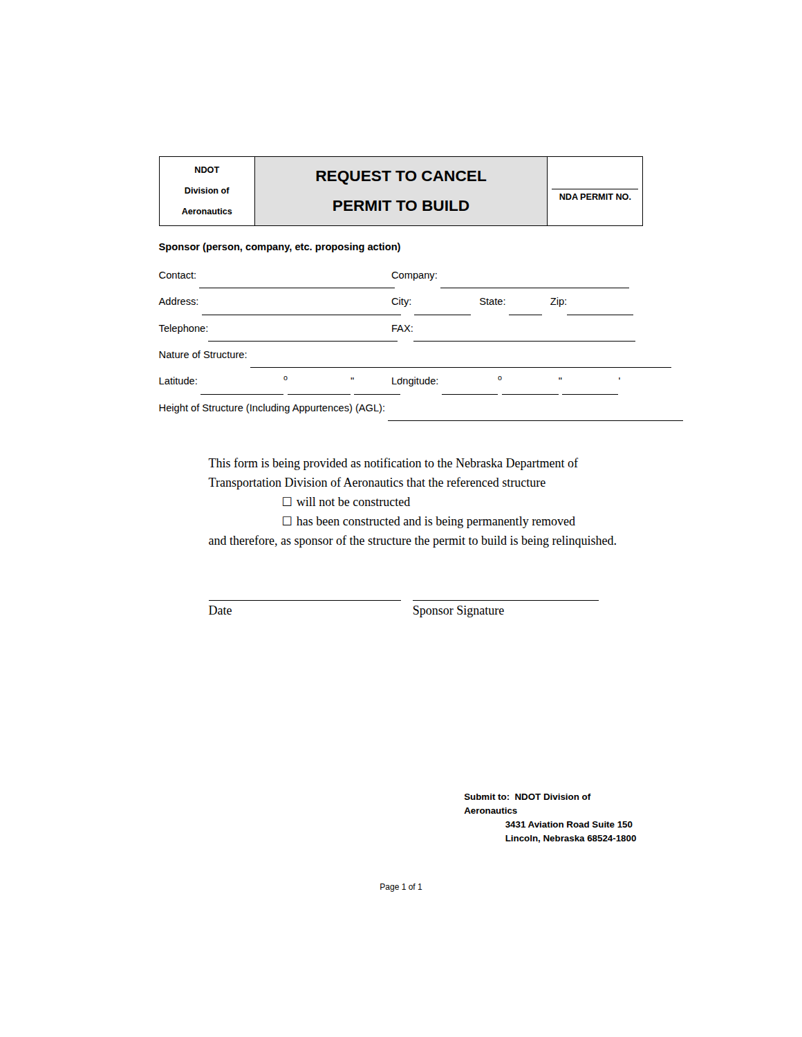| NDOT Division of Aeronautics | REQUEST TO CANCEL PERMIT TO BUILD | NDA PERMIT NO. |
Sponsor (person, company, etc. proposing action)
Contact:
Company:
Address:
City: State: Zip:
Telephone:
FAX:
Nature of Structure:
Latitude: o " '
Longitude: o " '
Height of Structure (Including Appurtences) (AGL):
This form is being provided as notification to the Nebraska Department of Transportation Division of Aeronautics that the referenced structure
☐will not be constructed
☐has been constructed and is being permanently removed
and therefore, as sponsor of the structure the permit to build is being relinquished.
Date
Sponsor Signature
Submit to: NDOT Division of Aeronautics
3431 Aviation Road Suite 150
Lincoln, Nebraska 68524-1800
Page 1 of 1